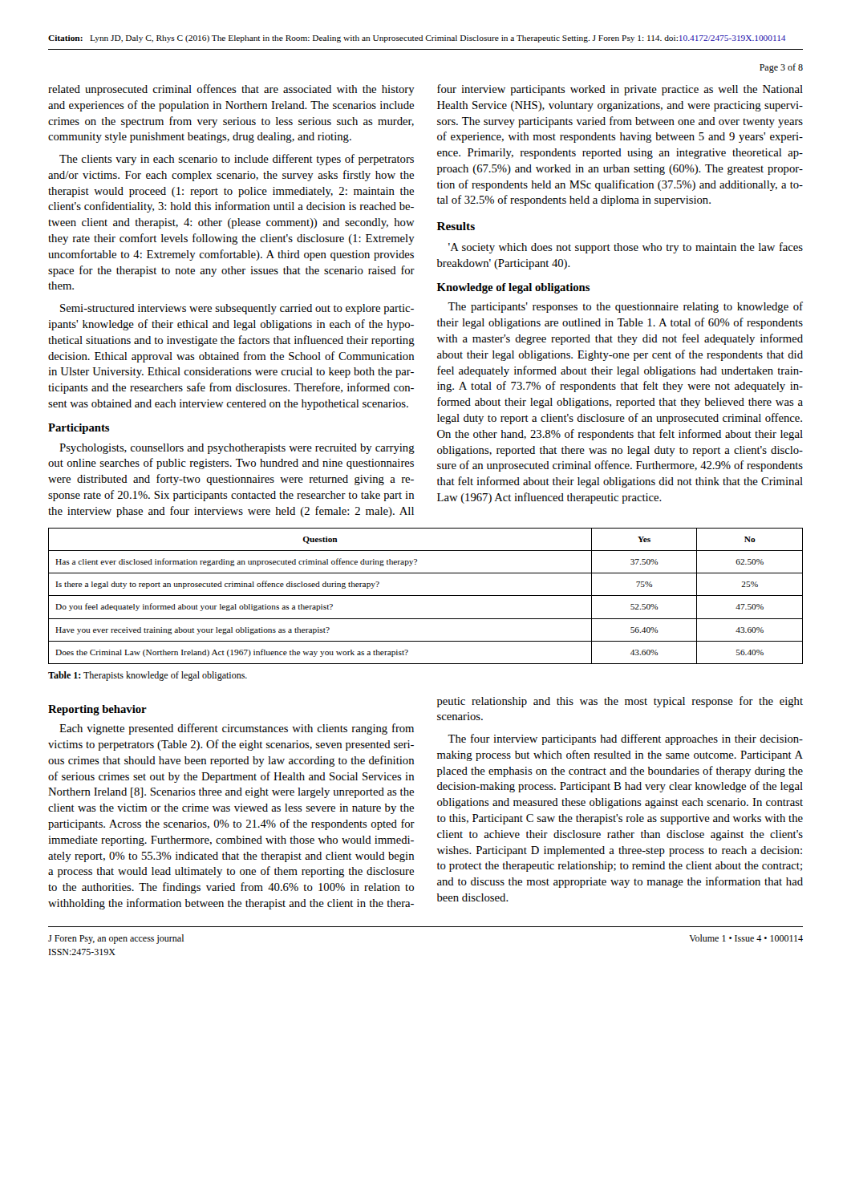Citation: Lynn JD, Daly C, Rhys C (2016) The Elephant in the Room: Dealing with an Unprosecuted Criminal Disclosure in a Therapeutic Setting. J Foren Psy 1: 114. doi:10.4172/2475-319X.1000114
Page 3 of 8
related unprosecuted criminal offences that are associated with the history and experiences of the population in Northern Ireland. The scenarios include crimes on the spectrum from very serious to less serious such as murder, community style punishment beatings, drug dealing, and rioting.
The clients vary in each scenario to include different types of perpetrators and/or victims. For each complex scenario, the survey asks firstly how the therapist would proceed (1: report to police immediately, 2: maintain the client's confidentiality, 3: hold this information until a decision is reached between client and therapist, 4: other (please comment)) and secondly, how they rate their comfort levels following the client's disclosure (1: Extremely uncomfortable to 4: Extremely comfortable). A third open question provides space for the therapist to note any other issues that the scenario raised for them.
Semi-structured interviews were subsequently carried out to explore participants' knowledge of their ethical and legal obligations in each of the hypothetical situations and to investigate the factors that influenced their reporting decision. Ethical approval was obtained from the School of Communication in Ulster University. Ethical considerations were crucial to keep both the participants and the researchers safe from disclosures. Therefore, informed consent was obtained and each interview centered on the hypothetical scenarios.
Participants
Psychologists, counsellors and psychotherapists were recruited by carrying out online searches of public registers. Two hundred and nine questionnaires were distributed and forty-two questionnaires were returned giving a response rate of 20.1%. Six participants contacted the researcher to take part in the interview phase and four interviews were held (2 female: 2 male). All four interview participants worked in private practice as well the National Health Service (NHS), voluntary organizations, and were practicing supervisors. The survey participants varied from between one and over twenty years of experience, with most respondents having between 5 and 9 years' experience. Primarily, respondents reported using an integrative theoretical approach (67.5%) and worked in an urban setting (60%). The greatest proportion of respondents held an MSc qualification (37.5%) and additionally, a total of 32.5% of respondents held a diploma in supervision.
Results
'A society which does not support those who try to maintain the law faces breakdown' (Participant 40).
Knowledge of legal obligations
The participants' responses to the questionnaire relating to knowledge of their legal obligations are outlined in Table 1. A total of 60% of respondents with a master's degree reported that they did not feel adequately informed about their legal obligations. Eighty-one per cent of the respondents that did feel adequately informed about their legal obligations had undertaken training. A total of 73.7% of respondents that felt they were not adequately informed about their legal obligations, reported that they believed there was a legal duty to report a client's disclosure of an unprosecuted criminal offence. On the other hand, 23.8% of respondents that felt informed about their legal obligations, reported that there was no legal duty to report a client's disclosure of an unprosecuted criminal offence. Furthermore, 42.9% of respondents that felt informed about their legal obligations did not think that the Criminal Law (1967) Act influenced therapeutic practice.
| Question | Yes | No |
| --- | --- | --- |
| Has a client ever disclosed information regarding an unprosecuted criminal offence during therapy? | 37.50% | 62.50% |
| Is there a legal duty to report an unprosecuted criminal offence disclosed during therapy? | 75% | 25% |
| Do you feel adequately informed about your legal obligations as a therapist? | 52.50% | 47.50% |
| Have you ever received training about your legal obligations as a therapist? | 56.40% | 43.60% |
| Does the Criminal Law (Northern Ireland) Act (1967) influence the way you work as a therapist? | 43.60% | 56.40% |
Table 1: Therapists knowledge of legal obligations.
Reporting behavior
Each vignette presented different circumstances with clients ranging from victims to perpetrators (Table 2). Of the eight scenarios, seven presented serious crimes that should have been reported by law according to the definition of serious crimes set out by the Department of Health and Social Services in Northern Ireland [8]. Scenarios three and eight were largely unreported as the client was the victim or the crime was viewed as less severe in nature by the participants. Across the scenarios, 0% to 21.4% of the respondents opted for immediate reporting. Furthermore, combined with those who would immediately report, 0% to 55.3% indicated that the therapist and client would begin a process that would lead ultimately to one of them reporting the disclosure to the authorities. The findings varied from 40.6% to 100% in relation to withholding the information between the therapist and the client in the therapeutic relationship and this was the most typical response for the eight scenarios.
The four interview participants had different approaches in their decision-making process but which often resulted in the same outcome. Participant A placed the emphasis on the contract and the boundaries of therapy during the decision-making process. Participant B had very clear knowledge of the legal obligations and measured these obligations against each scenario. In contrast to this, Participant C saw the therapist's role as supportive and works with the client to achieve their disclosure rather than disclose against the client's wishes. Participant D implemented a three-step process to reach a decision: to protect the therapeutic relationship; to remind the client about the contract; and to discuss the most appropriate way to manage the information that had been disclosed.
J Foren Psy, an open access journal
ISSN:2475-319X
Volume 1 • Issue 4 • 1000114